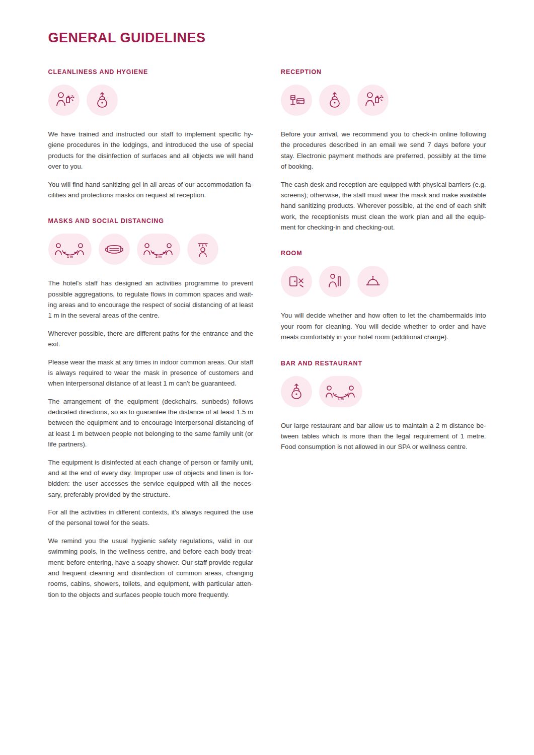General Guidelines
Cleanliness and hygiene
We have trained and instructed our staff to implement specific hygiene procedures in the lodgings, and introduced the use of special products for the disinfection of surfaces and all objects we will hand over to you.
You will find hand sanitizing gel in all areas of our accommodation facilities and protections masks on request at reception.
Masks and social distancing
1 m
2 m
The hotel's staff has designed an activities programme to prevent possible aggregations, to regulate flows in common spaces and waiting areas and to encourage the respect of social distancing of at least 1 m in the several areas of the centre.
Wherever possible, there are different paths for the entrance and the exit.
Please wear the mask at any times in indoor common areas. Our staff is always required to wear the mask in presence of customers and when interpersonal distance of at least 1 m can't be guaranteed.
The arrangement of the equipment (deckchairs, sunbeds) follows dedicated directions, so as to guarantee the distance of at least 1.5 m between the equipment and to encourage interpersonal distancing of at least 1 m between people not belonging to the same family unit (or life partners).
The equipment is disinfected at each change of person or family unit, and at the end of every day. Improper use of objects and linen is forbidden: the user accesses the service equipped with all the necessary, preferably provided by the structure.
For all the activities in different contexts, it's always required the use of the personal towel for the seats.
We remind you the usual hygienic safety regulations, valid in our swimming pools, in the wellness centre, and before each body treatment: before entering, have a soapy shower. Our staff provide regular and frequent cleaning and disinfection of common areas, changing rooms, cabins, showers, toilets, and equipment, with particular attention to the objects and surfaces people touch more frequently.
Reception
Before your arrival, we recommend you to check-in online following the procedures described in an email we send 7 days before your stay. Electronic payment methods are preferred, possibly at the time of booking.
The cash desk and reception are equipped with physical barriers (e.g. screens); otherwise, the staff must wear the mask and make available hand sanitizing products. Wherever possible, at the end of each shift work, the receptionists must clean the work plan and all the equipment for checking-in and checking-out.
Room
You will decide whether and how often to let the chambermaids into your room for cleaning. You will decide whether to order and have meals comfortably in your hotel room (additional charge).
Bar and restaurant
1 m
Our large restaurant and bar allow us to maintain a 2 m distance between tables which is more than the legal requirement of 1 metre. Food consumption is not allowed in our SPA or wellness centre.